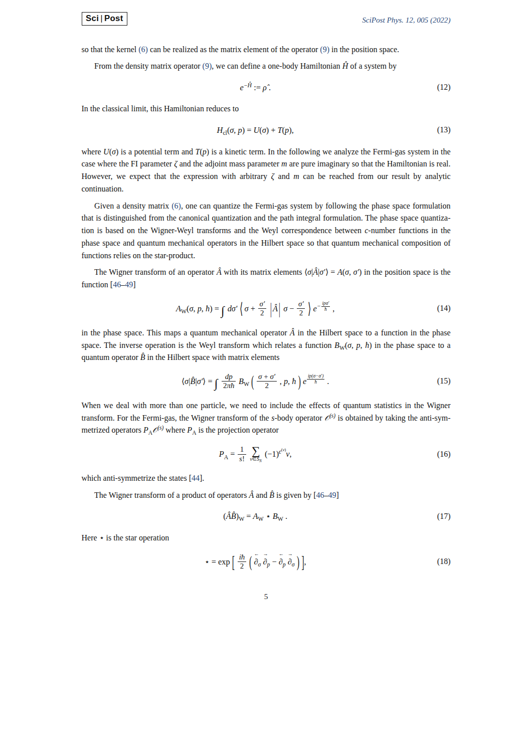Sci|Post
SciPost Phys. 12, 005 (2022)
so that the kernel (6) can be realized as the matrix element of the operator (9) in the position space.
From the density matrix operator (9), we can define a one-body Hamiltonian Ĥ of a system by
e−Ĥ := ρ̂ .
(12)
In the classical limit, this Hamiltonian reduces to
Hcl(σ, p) = U(σ) + T(p),
(13)
where U(σ) is a potential term and T(p) is a kinetic term. In the following we analyze the Fermi-gas system in the case where the FI parameter ζ and the adjoint mass parameter m are pure imaginary so that the Hamiltonian is real. However, we expect that the expression with arbitrary ζ and m can be reached from our result by analytic continuation.
Given a density matrix (6), one can quantize the Fermi-gas system by following the phase space formulation that is distinguished from the canonical quantization and the path integral formulation. The phase space quantization is based on the Wigner-Weyl transforms and the Weyl correspondence between c-number functions in the phase space and quantum mechanical operators in the Hilbert space so that quantum mechanical composition of functions relies on the star-product.
The Wigner transform of an operator Â with its matrix elements ⟨σ|Â|σ′⟩ = A(σ, σ′) in the position space is the function [46–49]
AW(σ, p, ħ) = ∫ dσ′ ⟨ σ + σ′2 |Â| σ − σ′2 ⟩ e−ipσ′ħ ,
(14)
in the phase space. This maps a quantum mechanical operator Â in the Hilbert space to a function in the phase space. The inverse operation is the Weyl transform which relates a function BW(σ, p, ħ) in the phase space to a quantum operator B̂ in the Hilbert space with matrix elements
⟨σ|B̂|σ′⟩ = ∫ dp 2πħ BW ( σ + σ′2 , p, ħ ) eip(σ−σ′) ħ .
(15)
When we deal with more than one particle, we need to include the effects of quantum statistics in the Wigner transform. For the Fermi-gas, the Wigner transform of the s-body operator 𝒪(s) is obtained by taking the anti-symmetrized operators PA𝒪(s) where PA is the projection operator
PA = 1 s! ∑ν∈SN (−1)ϵ(ν)ν,
(16)
which anti-symmetrize the states [44].
The Wigner transform of a product of operators Â and B̂ is given by [46–49]
(ÂB̂)W = AW ⋆ BW .
(17)
Here ⋆ is the star operation
⋆ = exp [ iħ 2 ( ←∂σ →∂p − ←∂p →∂σ ) ],
(18)
5